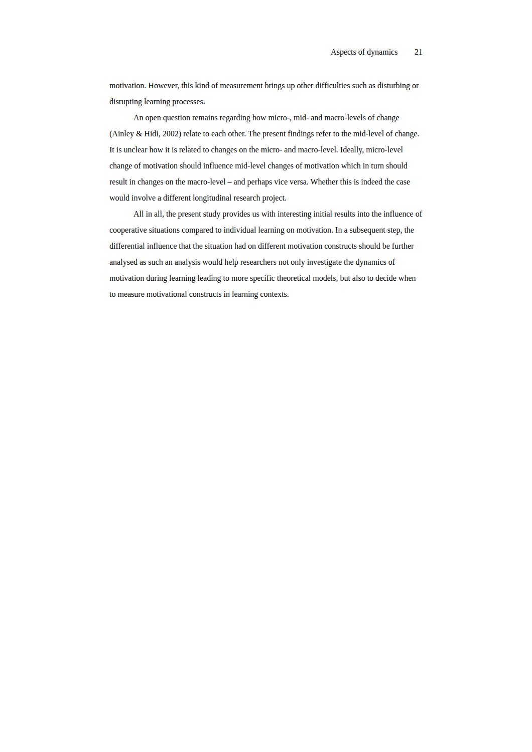Aspects of dynamics21
motivation. However, this kind of measurement brings up other difficulties such as disturbing or disrupting learning processes.
An open question remains regarding how micro-, mid- and macro-levels of change (Ainley & Hidi, 2002) relate to each other. The present findings refer to the mid-level of change. It is unclear how it is related to changes on the micro- and macro-level. Ideally, micro-level change of motivation should influence mid-level changes of motivation which in turn should result in changes on the macro-level – and perhaps vice versa. Whether this is indeed the case would involve a different longitudinal research project.
All in all, the present study provides us with interesting initial results into the influence of cooperative situations compared to individual learning on motivation. In a subsequent step, the differential influence that the situation had on different motivation constructs should be further analysed as such an analysis would help researchers not only investigate the dynamics of motivation during learning leading to more specific theoretical models, but also to decide when to measure motivational constructs in learning contexts.